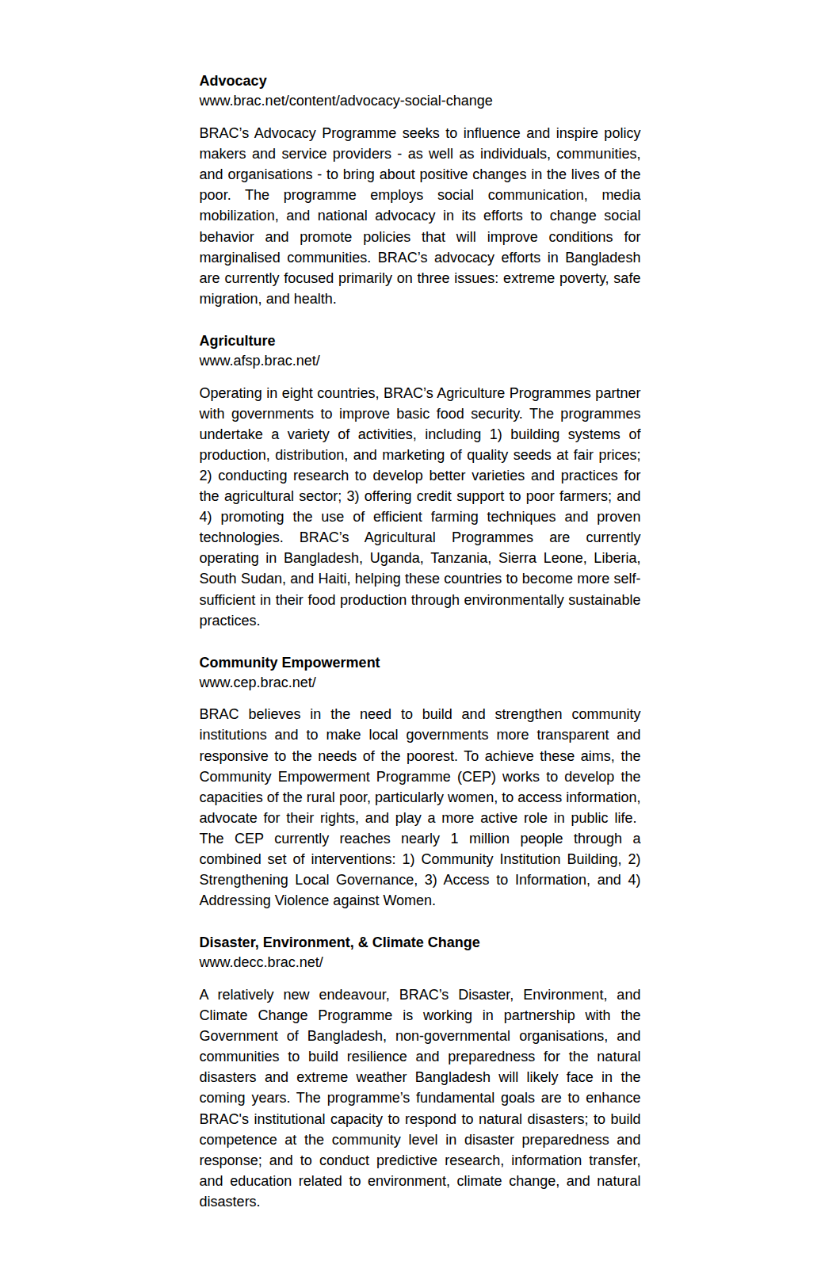Advocacy
www.brac.net/content/advocacy-social-change
BRAC’s Advocacy Programme seeks to influence and inspire policy makers and service providers - as well as individuals, communities, and organisations - to bring about positive changes in the lives of the poor. The programme employs social communication, media mobilization, and national advocacy in its efforts to change social behavior and promote policies that will improve conditions for marginalised communities. BRAC’s advocacy efforts in Bangladesh are currently focused primarily on three issues: extreme poverty, safe migration, and health.
Agriculture
www.afsp.brac.net/
Operating in eight countries, BRAC’s Agriculture Programmes partner with governments to improve basic food security. The programmes undertake a variety of activities, including 1) building systems of production, distribution, and marketing of quality seeds at fair prices; 2) conducting research to develop better varieties and practices for the agricultural sector; 3) offering credit support to poor farmers; and 4) promoting the use of efficient farming techniques and proven technologies. BRAC’s Agricultural Programmes are currently operating in Bangladesh, Uganda, Tanzania, Sierra Leone, Liberia, South Sudan, and Haiti, helping these countries to become more self-sufficient in their food production through environmentally sustainable practices.
Community Empowerment
www.cep.brac.net/
BRAC believes in the need to build and strengthen community institutions and to make local governments more transparent and responsive to the needs of the poorest. To achieve these aims, the Community Empowerment Programme (CEP) works to develop the capacities of the rural poor, particularly women, to access information, advocate for their rights, and play a more active role in public life. The CEP currently reaches nearly 1 million people through a combined set of interventions: 1) Community Institution Building, 2) Strengthening Local Governance, 3) Access to Information, and 4) Addressing Violence against Women.
Disaster, Environment, & Climate Change
www.decc.brac.net/
A relatively new endeavour, BRAC’s Disaster, Environment, and Climate Change Programme is working in partnership with the Government of Bangladesh, non-governmental organisations, and communities to build resilience and preparedness for the natural disasters and extreme weather Bangladesh will likely face in the coming years. The programme’s fundamental goals are to enhance BRAC's institutional capacity to respond to natural disasters; to build competence at the community level in disaster preparedness and response; and to conduct predictive research, information transfer, and education related to environment, climate change, and natural disasters.